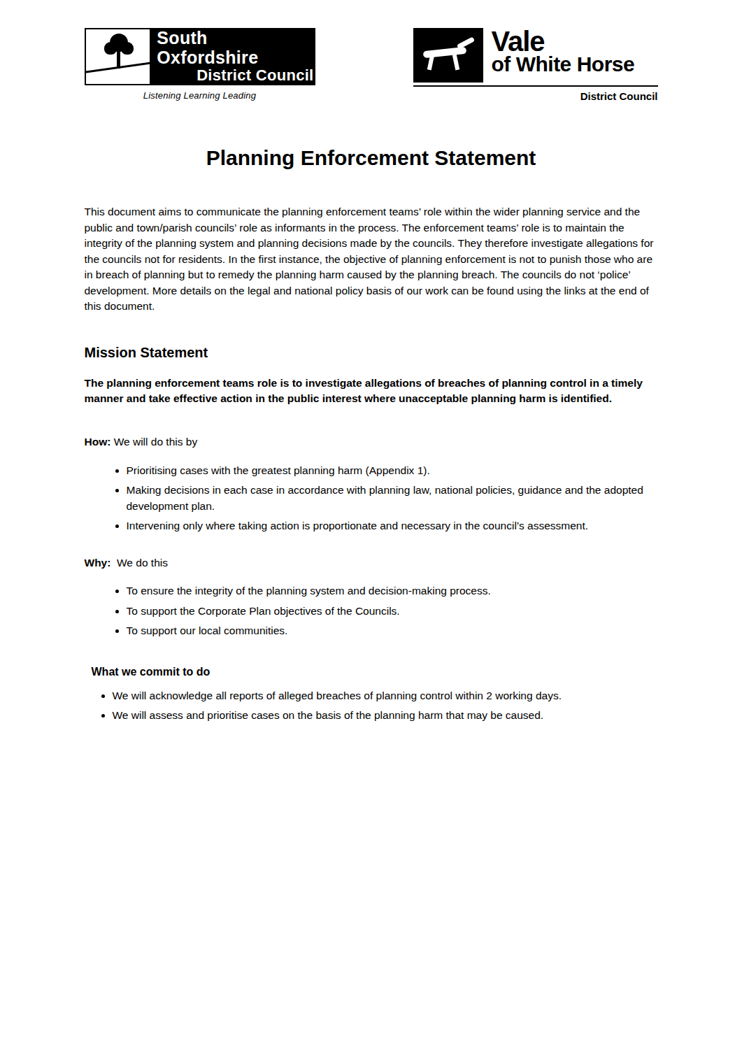South Oxfordshire
District Council
Listening Learning Leading
Vale
of White Horse
District Council
Planning Enforcement Statement
This document aims to communicate the planning enforcement teams’ role within the wider planning service and the public and town/parish councils’ role as informants in the process. The enforcement teams’ role is to maintain the integrity of the planning system and planning decisions made by the councils. They therefore investigate allegations for the councils not for residents. In the first instance, the objective of planning enforcement is not to punish those who are in breach of planning but to remedy the planning harm caused by the planning breach. The councils do not ‘police’ development. More details on the legal and national policy basis of our work can be found using the links at the end of this document.
Mission Statement
The planning enforcement teams role is to investigate allegations of breaches of planning control in a timely manner and take effective action in the public interest where unacceptable planning harm is identified.
How: We will do this by
Prioritising cases with the greatest planning harm (Appendix 1).
Making decisions in each case in accordance with planning law, national policies, guidance and the adopted development plan.
Intervening only where taking action is proportionate and necessary in the council’s assessment.
Why: We do this
To ensure the integrity of the planning system and decision-making process.
To support the Corporate Plan objectives of the Councils.
To support our local communities.
What we commit to do
We will acknowledge all reports of alleged breaches of planning control within 2 working days.
We will assess and prioritise cases on the basis of the planning harm that may be caused.